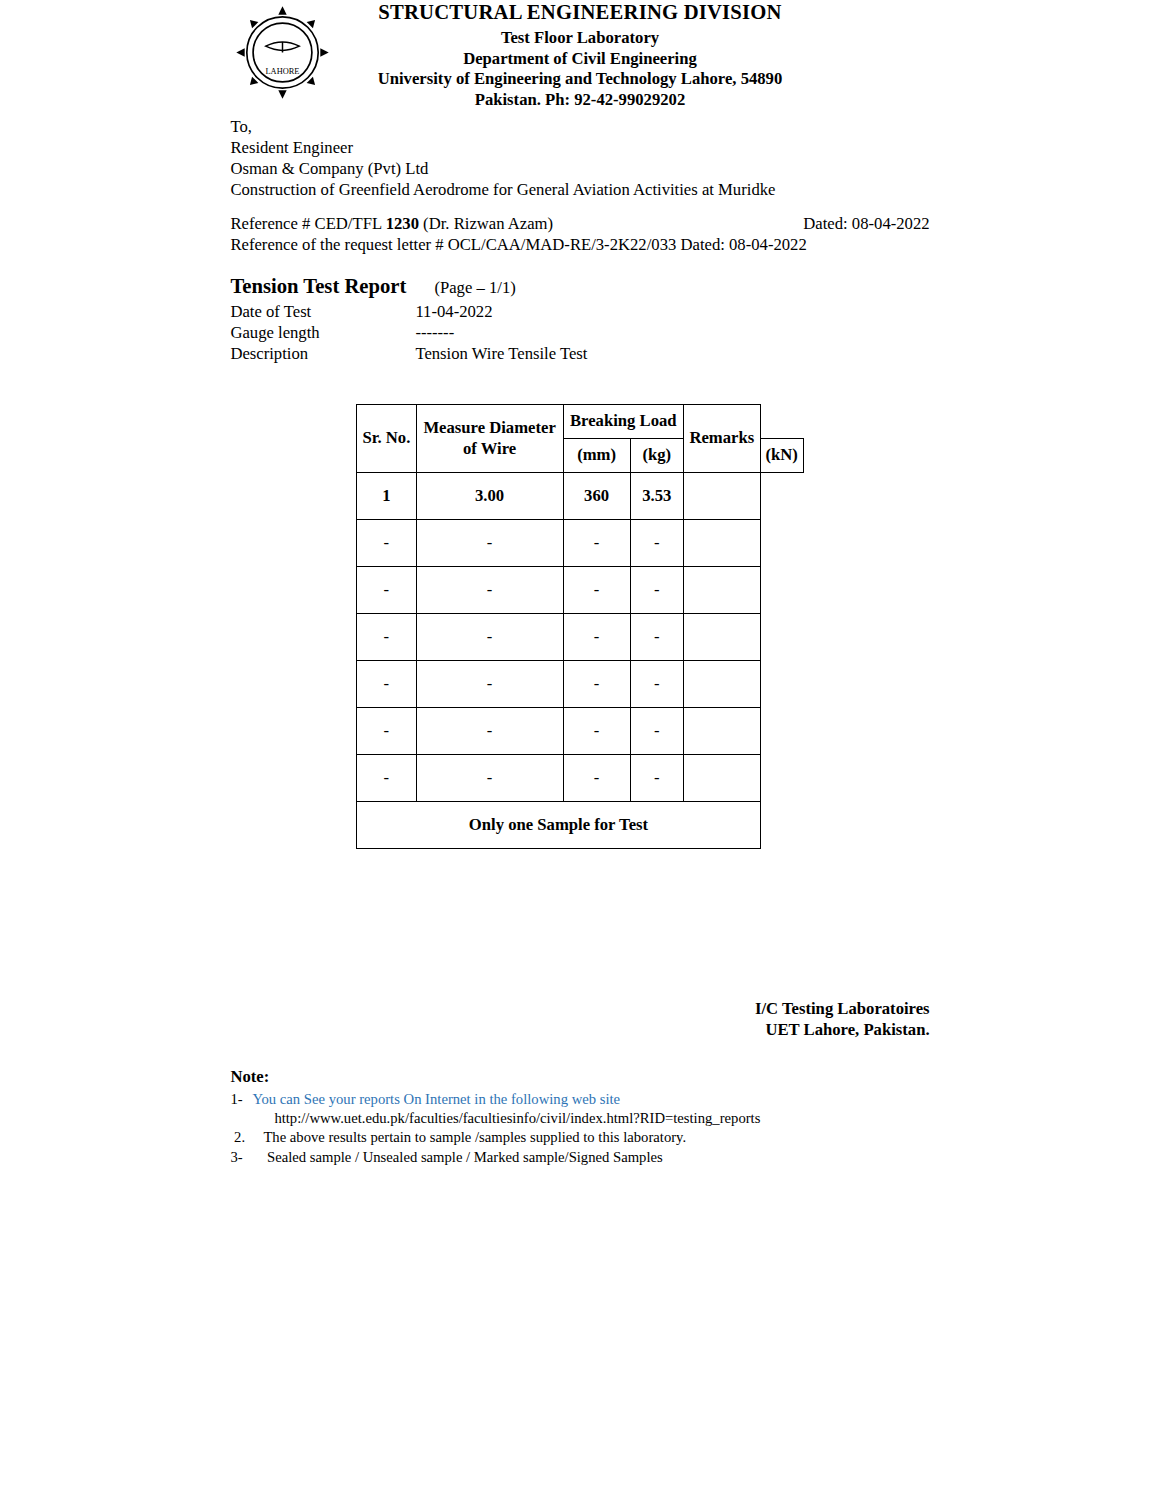STRUCTURAL ENGINEERING DIVISION
Test Floor Laboratory
Department of Civil Engineering
University of Engineering and Technology Lahore, 54890
Pakistan. Ph: 92-42-99029202
To,
Resident Engineer
Osman & Company (Pvt) Ltd
Construction of Greenfield Aerodrome for General Aviation Activities at Muridke
Reference # CED/TFL 1230 (Dr. Rizwan Azam) Dated: 08-04-2022
Reference of the request letter # OCL/CAA/MAD-RE/3-2K22/033 Dated: 08-04-2022
Tension Test Report
(Page – 1/1)
| Date of Test | 11-04-2022 |
| Gauge length | ------- |
| Description | Tension Wire Tensile Test |
| Sr. No. | Measure Diameter of Wire | Breaking Load | Remarks |
| --- | --- | --- | --- |
| (mm) | (kg) | (kN) |
| 1 | 3.00 | 360 | 3.53 | |
| - | - | - | - | |
| - | - | - | - | |
| - | - | - | - | |
| - | - | - | - | |
| - | - | - | - | |
| - | - | - | - | |
| Only one Sample for Test |
I/C Testing Laboratoires
UET Lahore, Pakistan.
Note:
1-You can See your reports On Internet in the following web site
http://www.uet.edu.pk/faculties/facultiesinfo/civil/index.html?RID=testing_reports
2. The above results pertain to sample /samples supplied to this laboratory.
3- Sealed sample / Unsealed sample / Marked sample/Signed Samples